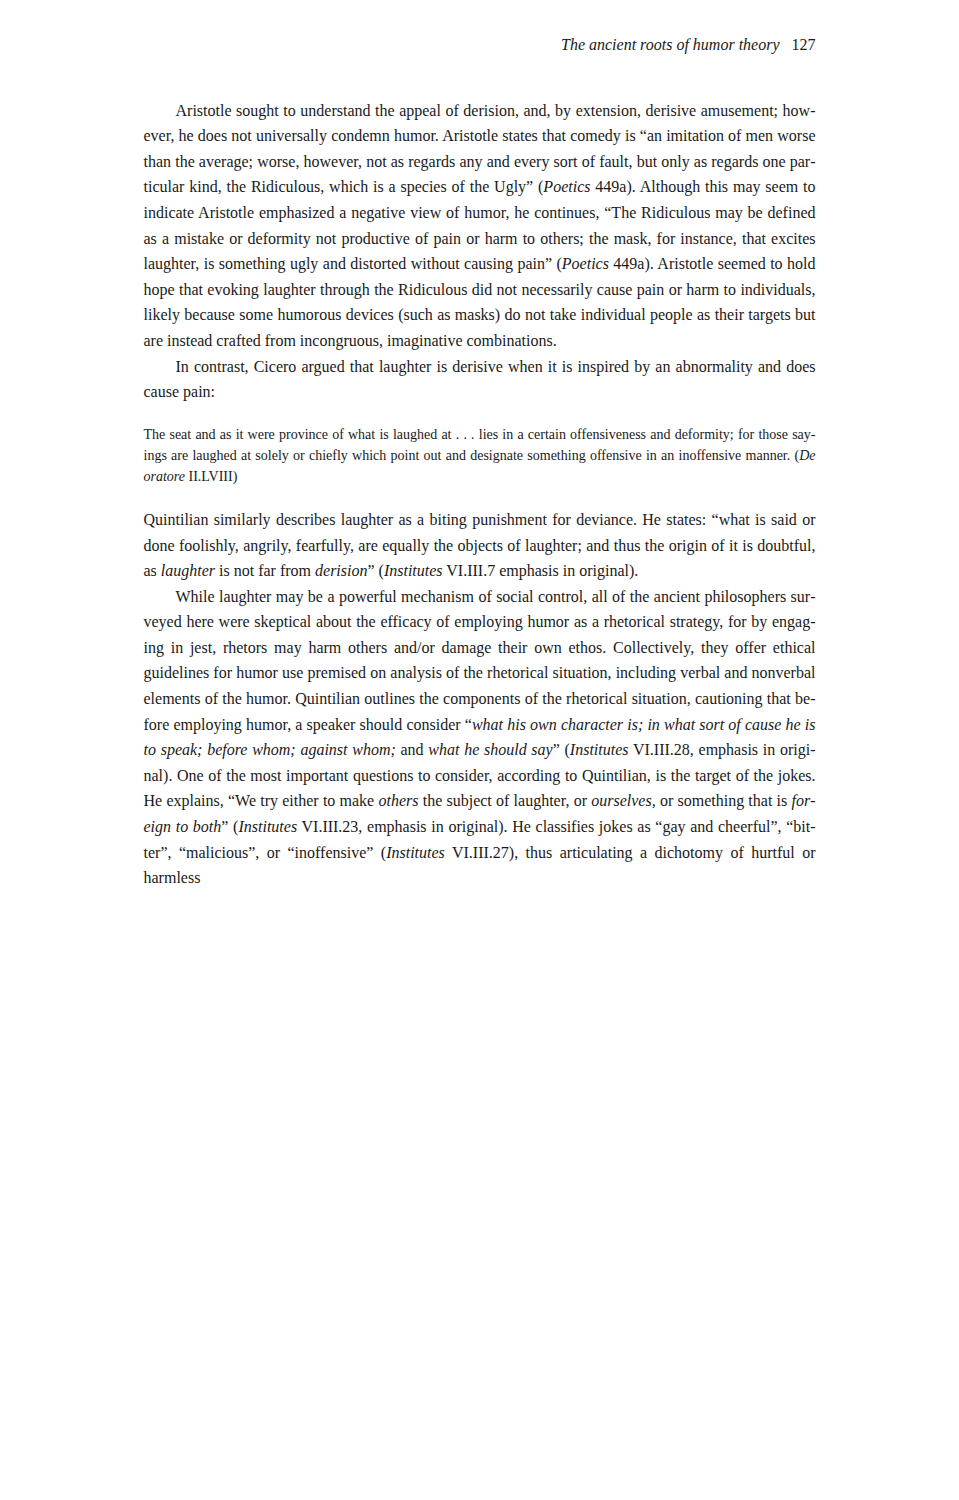The ancient roots of humor theory 127
Aristotle sought to understand the appeal of derision, and, by extension, derisive amusement; however, he does not universally condemn humor. Aristotle states that comedy is “an imitation of men worse than the average; worse, however, not as regards any and every sort of fault, but only as regards one particular kind, the Ridiculous, which is a species of the Ugly” (Poetics 449a). Although this may seem to indicate Aristotle emphasized a negative view of humor, he continues, “The Ridiculous may be defined as a mistake or deformity not productive of pain or harm to others; the mask, for instance, that excites laughter, is something ugly and distorted without causing pain” (Poetics 449a). Aristotle seemed to hold hope that evoking laughter through the Ridiculous did not necessarily cause pain or harm to individuals, likely because some humorous devices (such as masks) do not take individual people as their targets but are instead crafted from incongruous, imaginative combinations.
In contrast, Cicero argued that laughter is derisive when it is inspired by an abnormality and does cause pain:
The seat and as it were province of what is laughed at . . . lies in a certain offensiveness and deformity; for those sayings are laughed at solely or chiefly which point out and designate something offensive in an inoffensive manner. (De oratore II.LVIII)
Quintilian similarly describes laughter as a biting punishment for deviance. He states: “what is said or done foolishly, angrily, fearfully, are equally the objects of laughter; and thus the origin of it is doubtful, as laughter is not far from derision” (Institutes VI.III.7 emphasis in original).
While laughter may be a powerful mechanism of social control, all of the ancient philosophers surveyed here were skeptical about the efficacy of employing humor as a rhetorical strategy, for by engaging in jest, rhetors may harm others and/or damage their own ethos. Collectively, they offer ethical guidelines for humor use premised on analysis of the rhetorical situation, including verbal and nonverbal elements of the humor. Quintilian outlines the components of the rhetorical situation, cautioning that before employing humor, a speaker should consider “what his own character is; in what sort of cause he is to speak; before whom; against whom; and what he should say” (Institutes VI.III.28, emphasis in original). One of the most important questions to consider, according to Quintilian, is the target of the jokes. He explains, “We try either to make others the subject of laughter, or ourselves, or something that is foreign to both” (Institutes VI.III.23, emphasis in original). He classifies jokes as “gay and cheerful”, “bitter”, “malicious”, or “inoffensive” (Institutes VI.III.27), thus articulating a dichotomy of hurtful or harmless